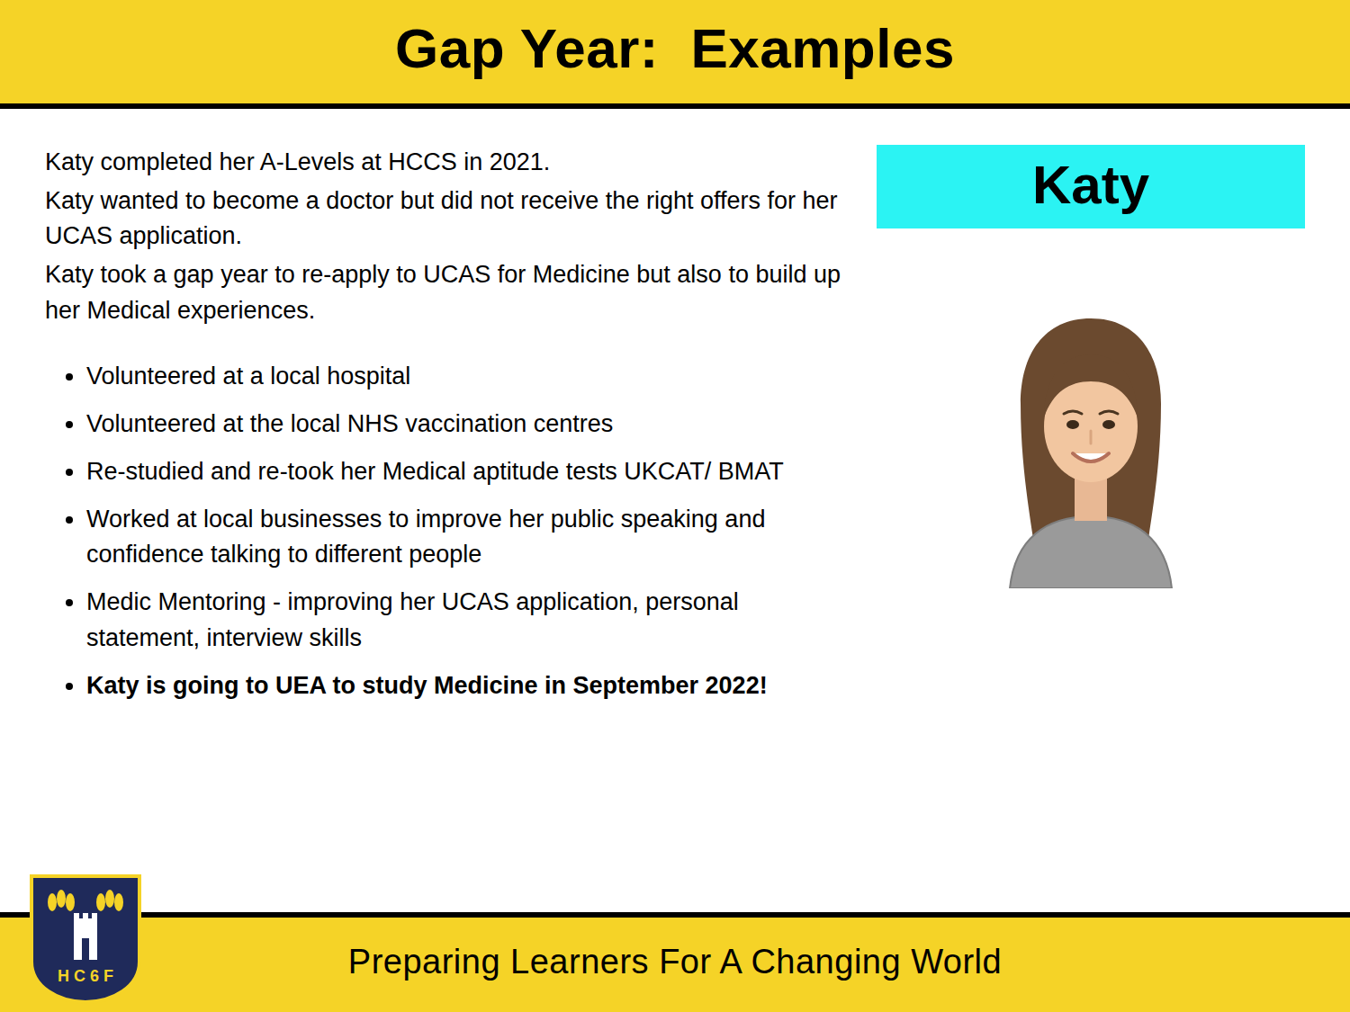Gap Year: Examples
Katy completed her A-Levels at HCCS in 2021.
Katy wanted to become a doctor but did not receive the right offers for her UCAS application.
Katy took a gap year to re-apply to UCAS for Medicine but also to build up her Medical experiences.
Volunteered at a local hospital
Volunteered at the local NHS vaccination centres
Re-studied and re-took her Medical aptitude tests UKCAT/ BMAT
Worked at local businesses to improve her public speaking and confidence talking to different people
Medic Mentoring - improving her UCAS application, personal statement, interview skills
Katy is going to UEA to study Medicine in September 2022!
Katy
H C 6 F
Preparing Learners For A Changing World